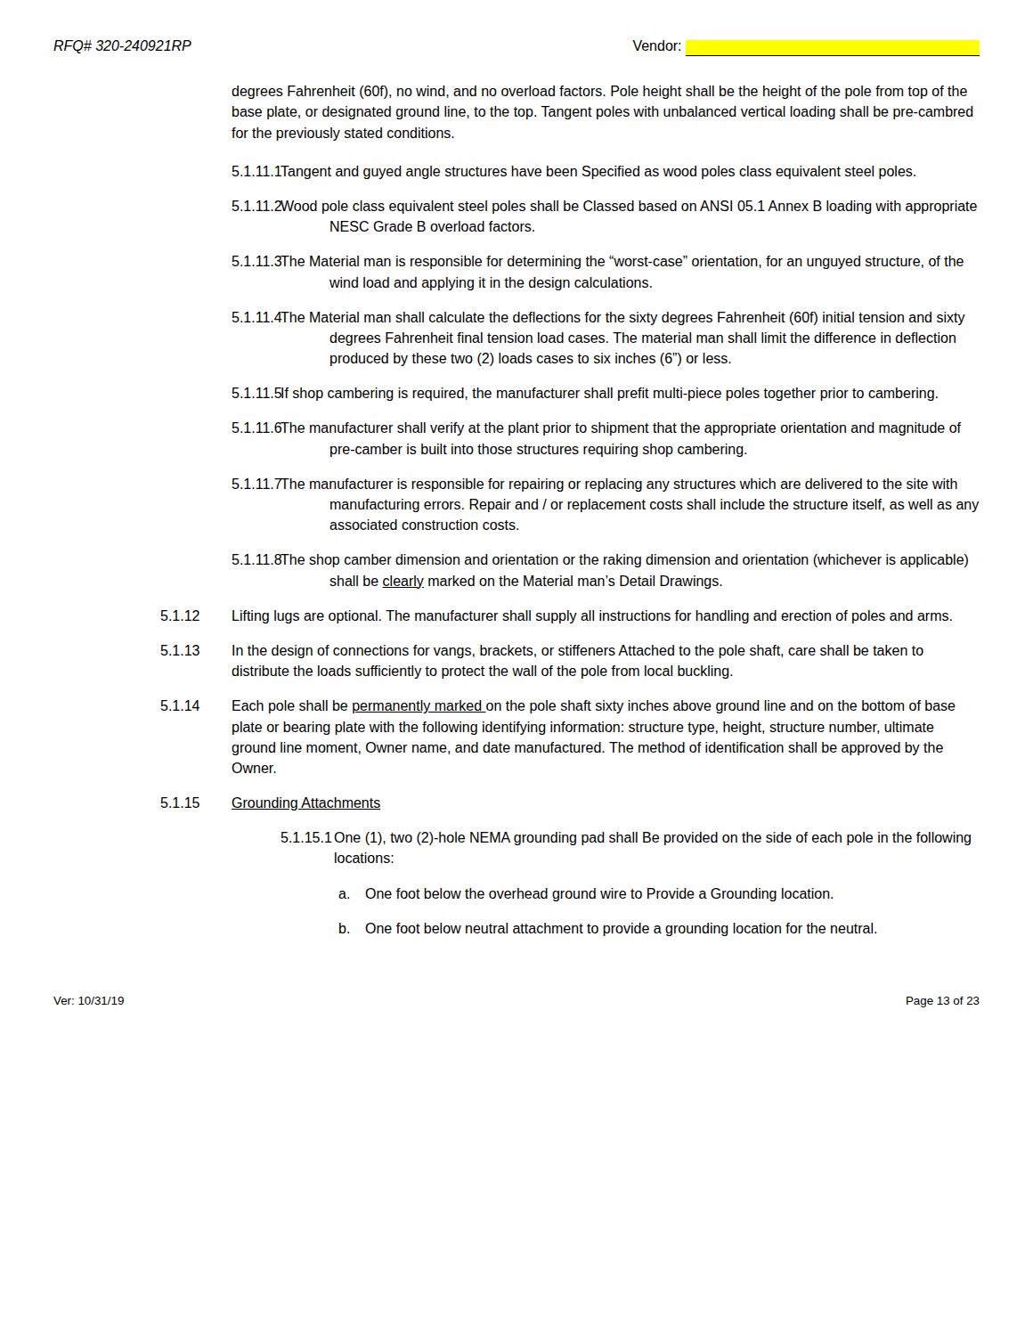RFQ# 320-240921RP Vendor:
degrees Fahrenheit (60f), no wind, and no overload factors. Pole height shall be the height of the pole from top of the base plate, or designated ground line, to the top. Tangent poles with unbalanced vertical loading shall be pre-cambred for the previously stated conditions.
5.1.11.1 Tangent and guyed angle structures have been Specified as wood poles class equivalent steel poles.
5.1.11.2 Wood pole class equivalent steel poles shall be Classed based on ANSI 05.1 Annex B loading with appropriate NESC Grade B overload factors.
5.1.11.3 The Material man is responsible for determining the “worst-case” orientation, for an unguyed structure, of the wind load and applying it in the design calculations.
5.1.11.4 The Material man shall calculate the deflections for the sixty degrees Fahrenheit (60f) initial tension and sixty degrees Fahrenheit final tension load cases. The material man shall limit the difference in deflection produced by these two (2) loads cases to six inches (6”) or less.
5.1.11.5 If shop cambering is required, the manufacturer shall prefit multi-piece poles together prior to cambering.
5.1.11.6 The manufacturer shall verify at the plant prior to shipment that the appropriate orientation and magnitude of pre-camber is built into those structures requiring shop cambering.
5.1.11.7 The manufacturer is responsible for repairing or replacing any structures which are delivered to the site with manufacturing errors. Repair and / or replacement costs shall include the structure itself, as well as any associated construction costs.
5.1.11.8 The shop camber dimension and orientation or the raking dimension and orientation (whichever is applicable) shall be clearly marked on the Material man’s Detail Drawings.
5.1.12 Lifting lugs are optional. The manufacturer shall supply all instructions for handling and erection of poles and arms.
5.1.13 In the design of connections for vangs, brackets, or stiffeners Attached to the pole shaft, care shall be taken to distribute the loads sufficiently to protect the wall of the pole from local buckling.
5.1.14 Each pole shall be permanently marked on the pole shaft sixty inches above ground line and on the bottom of base plate or bearing plate with the following identifying information: structure type, height, structure number, ultimate ground line moment, Owner name, and date manufactured. The method of identification shall be approved by the Owner.
5.1.15 Grounding Attachments
5.1.15.1 One (1), two (2)-hole NEMA grounding pad shall Be provided on the side of each pole in the following locations:
a. One foot below the overhead ground wire to Provide a Grounding location.
b. One foot below neutral attachment to provide a grounding location for the neutral.
Ver: 10/31/19 Page 13 of 23